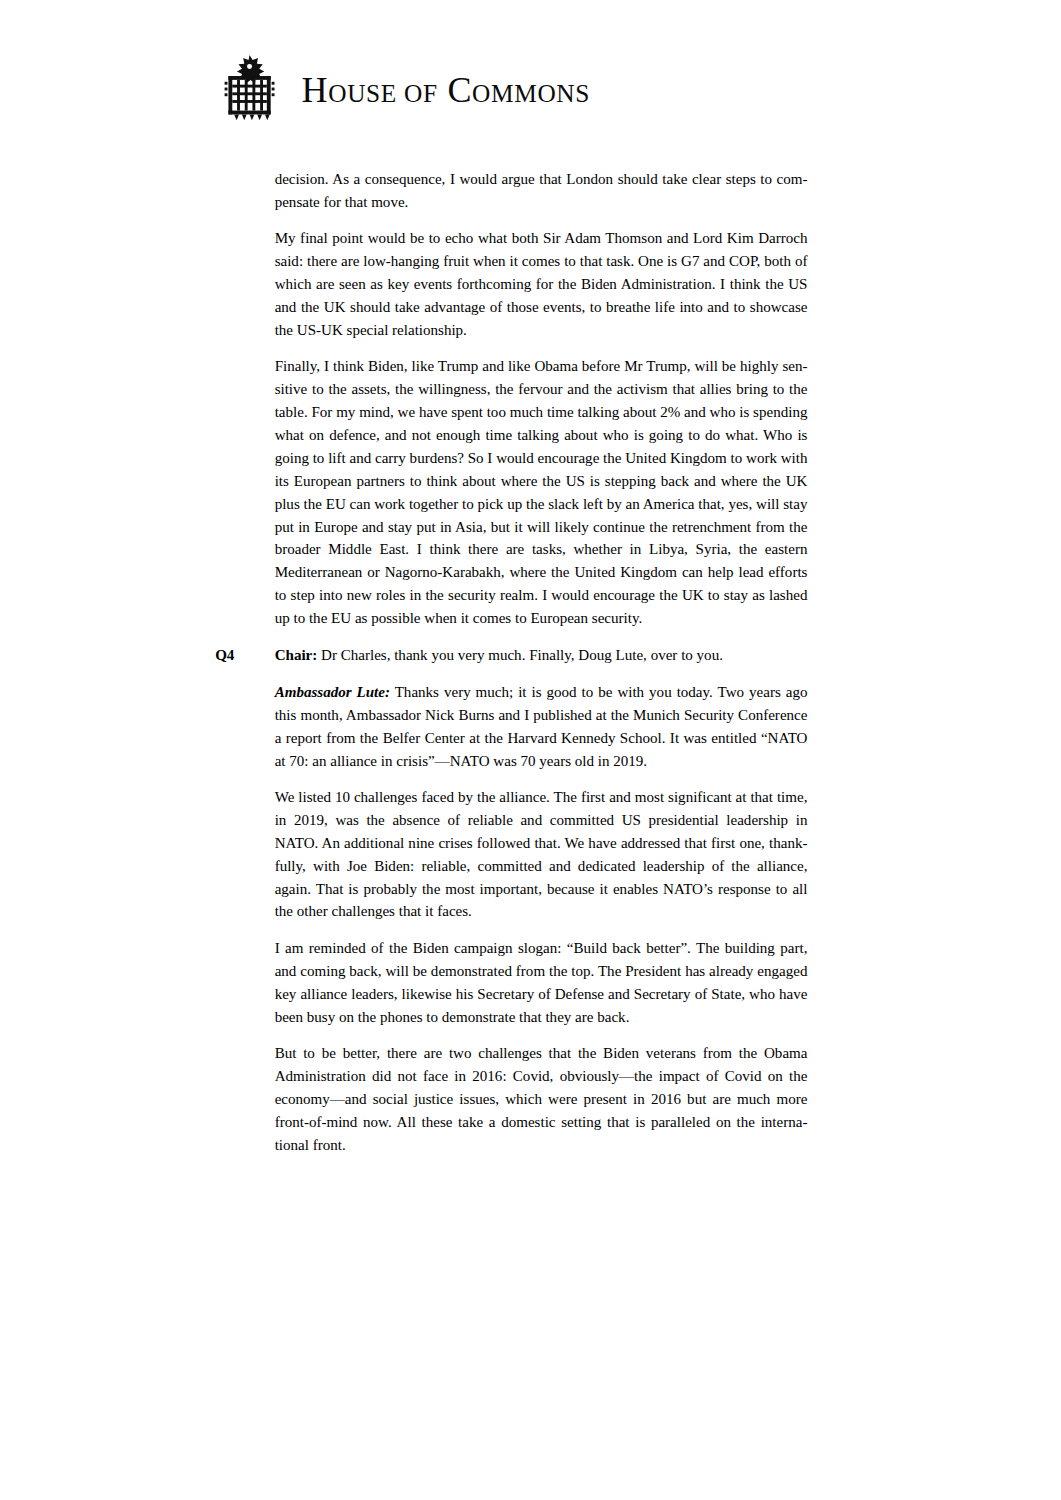HOUSE OF COMMONS
decision. As a consequence, I would argue that London should take clear steps to compensate for that move.
My final point would be to echo what both Sir Adam Thomson and Lord Kim Darroch said: there are low-hanging fruit when it comes to that task. One is G7 and COP, both of which are seen as key events forthcoming for the Biden Administration. I think the US and the UK should take advantage of those events, to breathe life into and to showcase the US-UK special relationship.
Finally, I think Biden, like Trump and like Obama before Mr Trump, will be highly sensitive to the assets, the willingness, the fervour and the activism that allies bring to the table. For my mind, we have spent too much time talking about 2% and who is spending what on defence, and not enough time talking about who is going to do what. Who is going to lift and carry burdens? So I would encourage the United Kingdom to work with its European partners to think about where the US is stepping back and where the UK plus the EU can work together to pick up the slack left by an America that, yes, will stay put in Europe and stay put in Asia, but it will likely continue the retrenchment from the broader Middle East. I think there are tasks, whether in Libya, Syria, the eastern Mediterranean or Nagorno-Karabakh, where the United Kingdom can help lead efforts to step into new roles in the security realm. I would encourage the UK to stay as lashed up to the EU as possible when it comes to European security.
Q4
Chair: Dr Charles, thank you very much. Finally, Doug Lute, over to you.
Ambassador Lute: Thanks very much; it is good to be with you today. Two years ago this month, Ambassador Nick Burns and I published at the Munich Security Conference a report from the Belfer Center at the Harvard Kennedy School. It was entitled “NATO at 70: an alliance in crisis”—NATO was 70 years old in 2019.
We listed 10 challenges faced by the alliance. The first and most significant at that time, in 2019, was the absence of reliable and committed US presidential leadership in NATO. An additional nine crises followed that. We have addressed that first one, thankfully, with Joe Biden: reliable, committed and dedicated leadership of the alliance, again. That is probably the most important, because it enables NATO’s response to all the other challenges that it faces.
I am reminded of the Biden campaign slogan: “Build back better”. The building part, and coming back, will be demonstrated from the top. The President has already engaged key alliance leaders, likewise his Secretary of Defense and Secretary of State, who have been busy on the phones to demonstrate that they are back.
But to be better, there are two challenges that the Biden veterans from the Obama Administration did not face in 2016: Covid, obviously—the impact of Covid on the economy—and social justice issues, which were present in 2016 but are much more front-of-mind now. All these take a domestic setting that is paralleled on the international front.